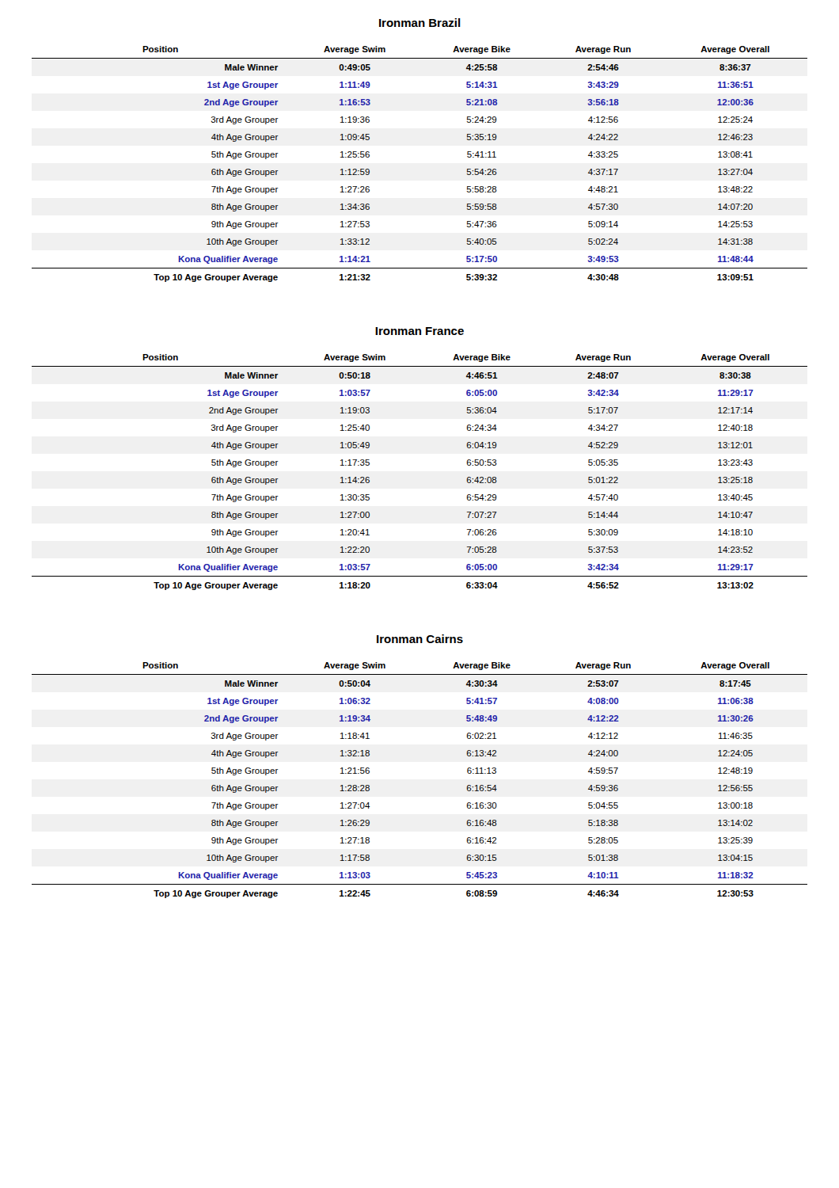Ironman Brazil
| Position | Average Swim | Average Bike | Average Run | Average Overall |
| --- | --- | --- | --- | --- |
| Male Winner | 0:49:05 | 4:25:58 | 2:54:46 | 8:36:37 |
| 1st Age Grouper | 1:11:49 | 5:14:31 | 3:43:29 | 11:36:51 |
| 2nd Age Grouper | 1:16:53 | 5:21:08 | 3:56:18 | 12:00:36 |
| 3rd Age Grouper | 1:19:36 | 5:24:29 | 4:12:56 | 12:25:24 |
| 4th Age Grouper | 1:09:45 | 5:35:19 | 4:24:22 | 12:46:23 |
| 5th Age Grouper | 1:25:56 | 5:41:11 | 4:33:25 | 13:08:41 |
| 6th Age Grouper | 1:12:59 | 5:54:26 | 4:37:17 | 13:27:04 |
| 7th Age Grouper | 1:27:26 | 5:58:28 | 4:48:21 | 13:48:22 |
| 8th Age Grouper | 1:34:36 | 5:59:58 | 4:57:30 | 14:07:20 |
| 9th Age Grouper | 1:27:53 | 5:47:36 | 5:09:14 | 14:25:53 |
| 10th Age Grouper | 1:33:12 | 5:40:05 | 5:02:24 | 14:31:38 |
| Kona Qualifier Average | 1:14:21 | 5:17:50 | 3:49:53 | 11:48:44 |
| Top 10 Age Grouper Average | 1:21:32 | 5:39:32 | 4:30:48 | 13:09:51 |
Ironman France
| Position | Average Swim | Average Bike | Average Run | Average Overall |
| --- | --- | --- | --- | --- |
| Male Winner | 0:50:18 | 4:46:51 | 2:48:07 | 8:30:38 |
| 1st Age Grouper | 1:03:57 | 6:05:00 | 3:42:34 | 11:29:17 |
| 2nd Age Grouper | 1:19:03 | 5:36:04 | 5:17:07 | 12:17:14 |
| 3rd Age Grouper | 1:25:40 | 6:24:34 | 4:34:27 | 12:40:18 |
| 4th Age Grouper | 1:05:49 | 6:04:19 | 4:52:29 | 13:12:01 |
| 5th Age Grouper | 1:17:35 | 6:50:53 | 5:05:35 | 13:23:43 |
| 6th Age Grouper | 1:14:26 | 6:42:08 | 5:01:22 | 13:25:18 |
| 7th Age Grouper | 1:30:35 | 6:54:29 | 4:57:40 | 13:40:45 |
| 8th Age Grouper | 1:27:00 | 7:07:27 | 5:14:44 | 14:10:47 |
| 9th Age Grouper | 1:20:41 | 7:06:26 | 5:30:09 | 14:18:10 |
| 10th Age Grouper | 1:22:20 | 7:05:28 | 5:37:53 | 14:23:52 |
| Kona Qualifier Average | 1:03:57 | 6:05:00 | 3:42:34 | 11:29:17 |
| Top 10 Age Grouper Average | 1:18:20 | 6:33:04 | 4:56:52 | 13:13:02 |
Ironman Cairns
| Position | Average Swim | Average Bike | Average Run | Average Overall |
| --- | --- | --- | --- | --- |
| Male Winner | 0:50:04 | 4:30:34 | 2:53:07 | 8:17:45 |
| 1st Age Grouper | 1:06:32 | 5:41:57 | 4:08:00 | 11:06:38 |
| 2nd Age Grouper | 1:19:34 | 5:48:49 | 4:12:22 | 11:30:26 |
| 3rd Age Grouper | 1:18:41 | 6:02:21 | 4:12:12 | 11:46:35 |
| 4th Age Grouper | 1:32:18 | 6:13:42 | 4:24:00 | 12:24:05 |
| 5th Age Grouper | 1:21:56 | 6:11:13 | 4:59:57 | 12:48:19 |
| 6th Age Grouper | 1:28:28 | 6:16:54 | 4:59:36 | 12:56:55 |
| 7th Age Grouper | 1:27:04 | 6:16:30 | 5:04:55 | 13:00:18 |
| 8th Age Grouper | 1:26:29 | 6:16:48 | 5:18:38 | 13:14:02 |
| 9th Age Grouper | 1:27:18 | 6:16:42 | 5:28:05 | 13:25:39 |
| 10th Age Grouper | 1:17:58 | 6:30:15 | 5:01:38 | 13:04:15 |
| Kona Qualifier Average | 1:13:03 | 5:45:23 | 4:10:11 | 11:18:32 |
| Top 10 Age Grouper Average | 1:22:45 | 6:08:59 | 4:46:34 | 12:30:53 |